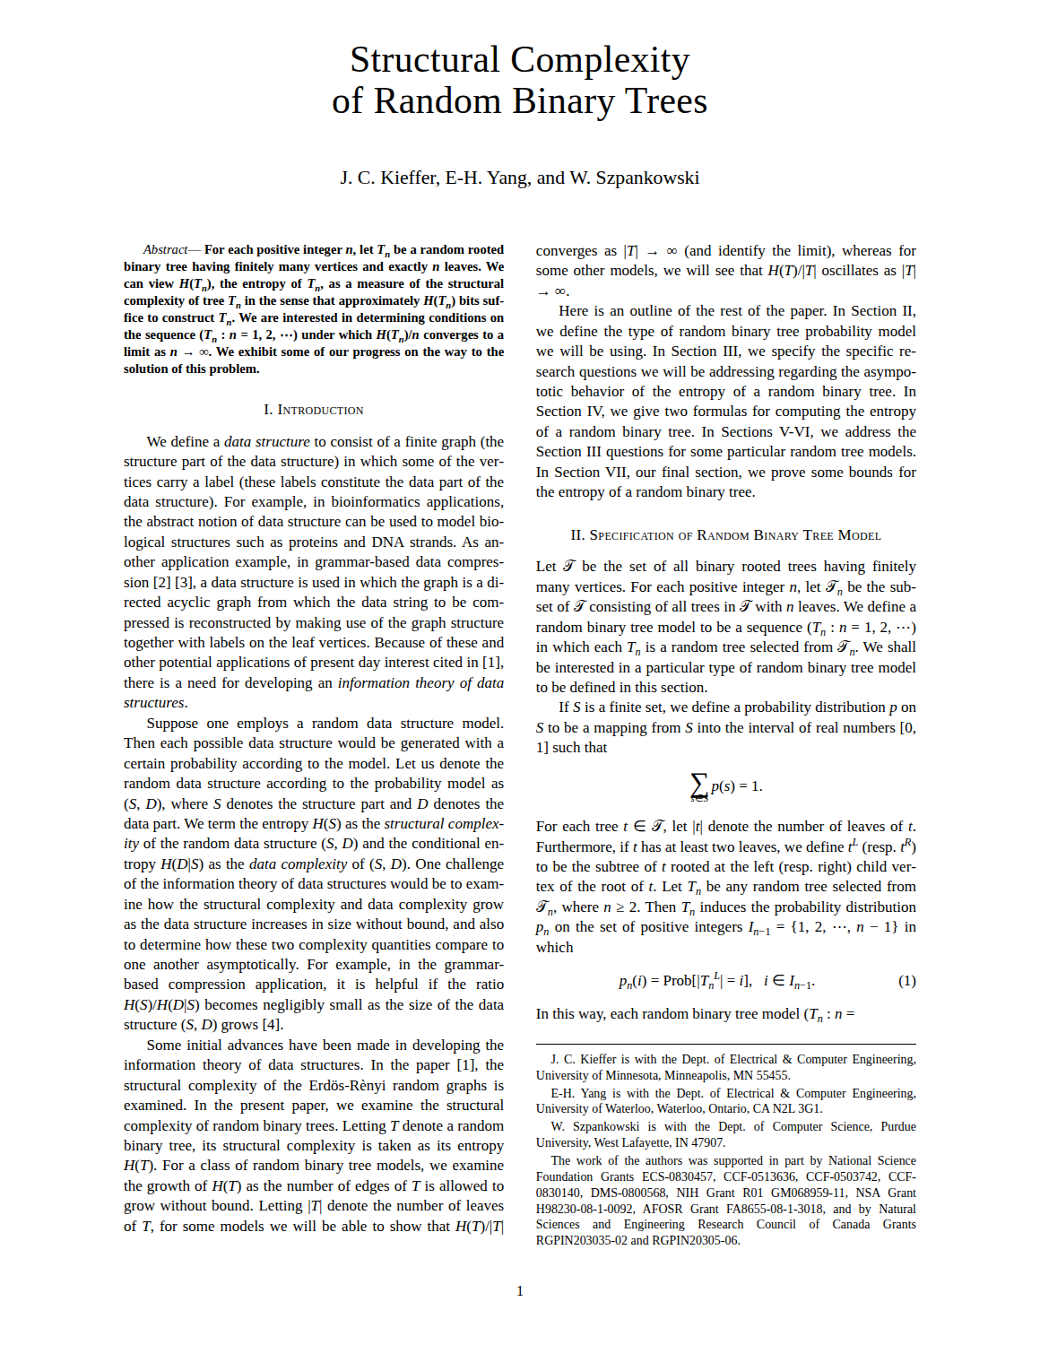Structural Complexity
of Random Binary Trees
J. C. Kieffer, E-H. Yang, and W. Szpankowski
Abstract— For each positive integer n, let Tn be a random rooted binary tree having finitely many vertices and exactly n leaves. We can view H(Tn), the entropy of Tn, as a measure of the structural complexity of tree Tn in the sense that approximately H(Tn) bits suffice to construct Tn. We are interested in determining conditions on the sequence (Tn : n = 1, 2, ⋯) under which H(Tn)/n converges to a limit as n → ∞. We exhibit some of our progress on the way to the solution of this problem.
I. Introduction
We define a data structure to consist of a finite graph (the structure part of the data structure) in which some of the vertices carry a label (these labels constitute the data part of the data structure). For example, in bioinformatics applications, the abstract notion of data structure can be used to model biological structures such as proteins and DNA strands. As another application example, in grammar-based data compression [2] [3], a data structure is used in which the graph is a directed acyclic graph from which the data string to be compressed is reconstructed by making use of the graph structure together with labels on the leaf vertices. Because of these and other potential applications of present day interest cited in [1], there is a need for developing an information theory of data structures.
Suppose one employs a random data structure model. Then each possible data structure would be generated with a certain probability according to the model. Let us denote the random data structure according to the probability model as (S, D), where S denotes the structure part and D denotes the data part. We term the entropy H(S) as the structural complexity of the random data structure (S, D) and the conditional entropy H(D|S) as the data complexity of (S, D). One challenge of the information theory of data structures would be to examine how the structural complexity and data complexity grow as the data structure increases in size without bound, and also to determine how these two complexity quantities compare to one another asymptotically. For example, in the grammar-based compression application, it is helpful if the ratio H(S)/H(D|S) becomes negligibly small as the size of the data structure (S, D) grows [4].
Some initial advances have been made in developing the information theory of data structures. In the paper [1], the structural complexity of the Erdös-Rènyi random graphs is examined. In the present paper, we examine the structural complexity of random binary trees. Letting T denote a random binary tree, its structural complexity is taken as its entropy H(T). For a class of random binary tree models, we examine the growth of H(T) as the number of edges of T is allowed to grow without bound. Letting |T| denote the number of leaves of T, for some models we will be able to show that H(T)/|T| converges as |T| → ∞ (and identify the limit), whereas for some other models, we will see that H(T)/|T| oscillates as |T| → ∞.
Here is an outline of the rest of the paper. In Section II, we define the type of random binary tree probability model we will be using. In Section III, we specify the specific research questions we will be addressing regarding the asympototic behavior of the entropy of a random binary tree. In Section IV, we give two formulas for computing the entropy of a random binary tree. In Sections V-VI, we address the Section III questions for some particular random tree models. In Section VII, our final section, we prove some bounds for the entropy of a random binary tree.
II. Specification of Random Binary Tree Model
Let 𝒯 be the set of all binary rooted trees having finitely many vertices. For each positive integer n, let 𝒯n be the subset of 𝒯 consisting of all trees in 𝒯 with n leaves. We define a random binary tree model to be a sequence (Tn : n = 1, 2, ⋯) in which each Tn is a random tree selected from 𝒯n. We shall be interested in a particular type of random binary tree model to be defined in this section.
If S is a finite set, we define a probability distribution p on S to be a mapping from S into the interval of real numbers [0, 1] such that
∑s∈S p(s) = 1.
For each tree t ∈ 𝒯, let |t| denote the number of leaves of t. Furthermore, if t has at least two leaves, we define tL (resp. tR) to be the subtree of t rooted at the left (resp. right) child vertex of the root of t. Let Tn be any random tree selected from 𝒯n, where n ≥ 2. Then Tn induces the probability distribution pn on the set of positive integers In−1 = {1, 2, ⋯, n − 1} in which
pn(i) = Prob[|TnL| = i], i ∈ In−1. (1)
In this way, each random binary tree model (Tn : n =
J. C. Kieffer is with the Dept. of Electrical & Computer Engineering, University of Minnesota, Minneapolis, MN 55455.
E-H. Yang is with the Dept. of Electrical & Computer Engineering, University of Waterloo, Waterloo, Ontario, CA N2L 3G1.
W. Szpankowski is with the Dept. of Computer Science, Purdue University, West Lafayette, IN 47907.
The work of the authors was supported in part by National Science Foundation Grants ECS-0830457, CCF-0513636, CCF-0503742, CCF-0830140, DMS-0800568, NIH Grant R01 GM068959-11, NSA Grant H98230-08-1-0092, AFOSR Grant FA8655-08-1-3018, and by Natural Sciences and Engineering Research Council of Canada Grants RGPIN203035-02 and RGPIN20305-06.
1